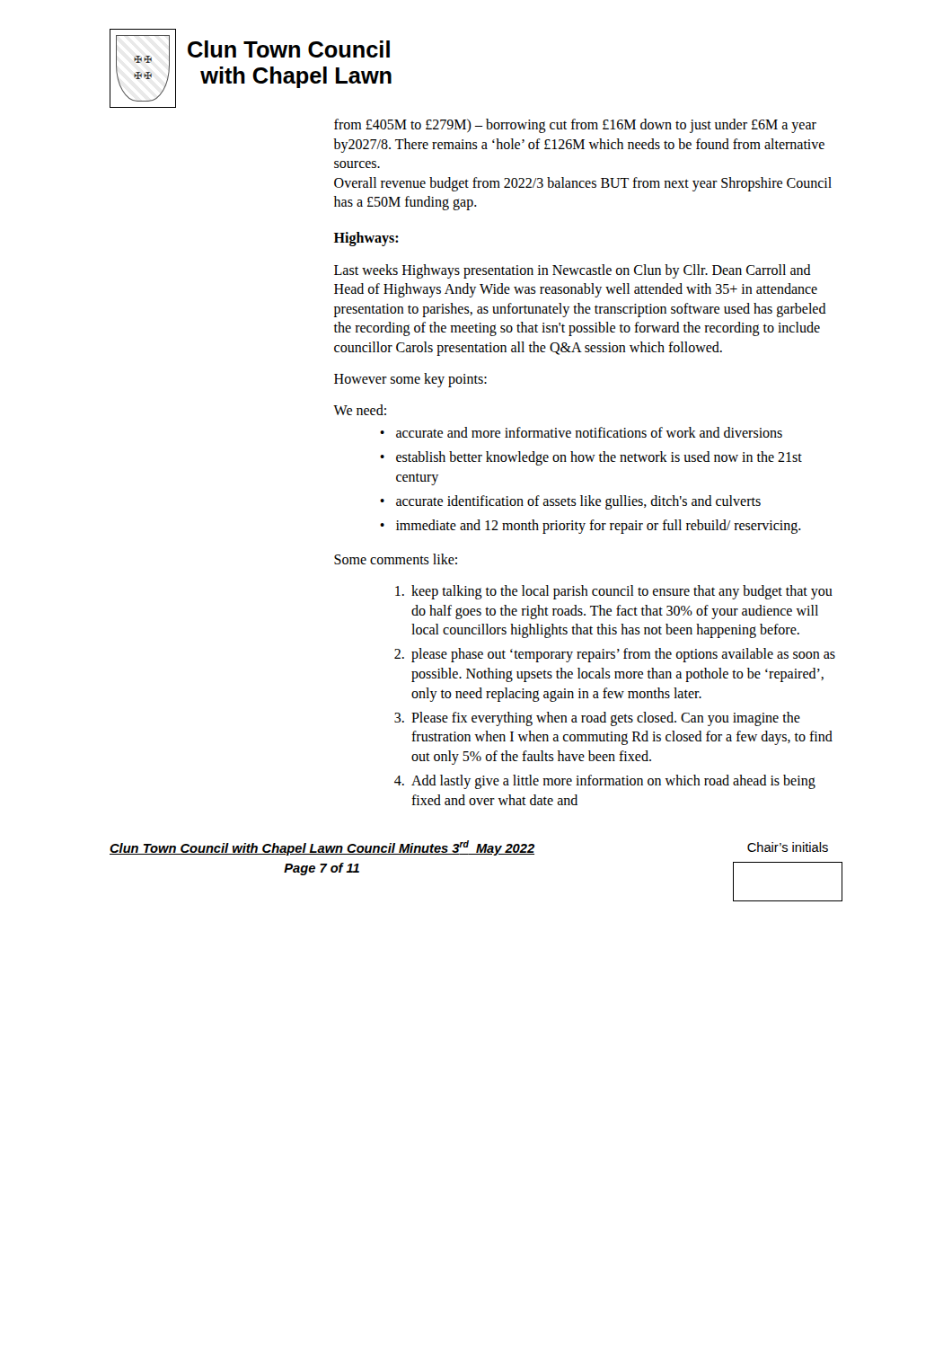Clun Town Council with Chapel Lawn
from £405M to £279M) – borrowing cut from £16M down to just under £6M a year by2027/8. There remains a ‘hole’ of £126M which needs to be found from alternative sources.
Overall revenue budget from 2022/3 balances BUT from next year Shropshire Council has a £50M funding gap.
Highways:
Last weeks Highways presentation in Newcastle on Clun by Cllr. Dean Carroll and Head of Highways Andy Wide was reasonably well attended with 35+ in attendance presentation to parishes, as unfortunately the transcription software used has garbeled the recording of the meeting so that isn't possible to forward the recording to include councillor Carols presentation all the Q&A session which followed.
However some key points:
We need:
accurate and more informative notifications of work and diversions
establish better knowledge on how the network is used now in the 21st century
accurate identification of assets like gullies, ditch's and culverts
immediate and 12 month priority for repair or full rebuild/ reservicing.
Some comments like:
keep talking to the local parish council to ensure that any budget that you do half goes to the right roads. The fact that 30% of your audience will local councillors highlights that this has not been happening before.
please phase out ‘temporary repairs’ from the options available as soon as possible. Nothing upsets the locals more than a pothole to be ‘repaired’, only to need replacing again in a few months later.
Please fix everything when a road gets closed. Can you imagine the frustration when I when a commuting Rd is closed for a few days, to find out only 5% of the faults have been fixed.
Add lastly give a little more information on which road ahead is being fixed and over what date and
Clun Town Council with Chapel Lawn Council Minutes 3rd May 2022 Page 7 of 11
Chair’s initials